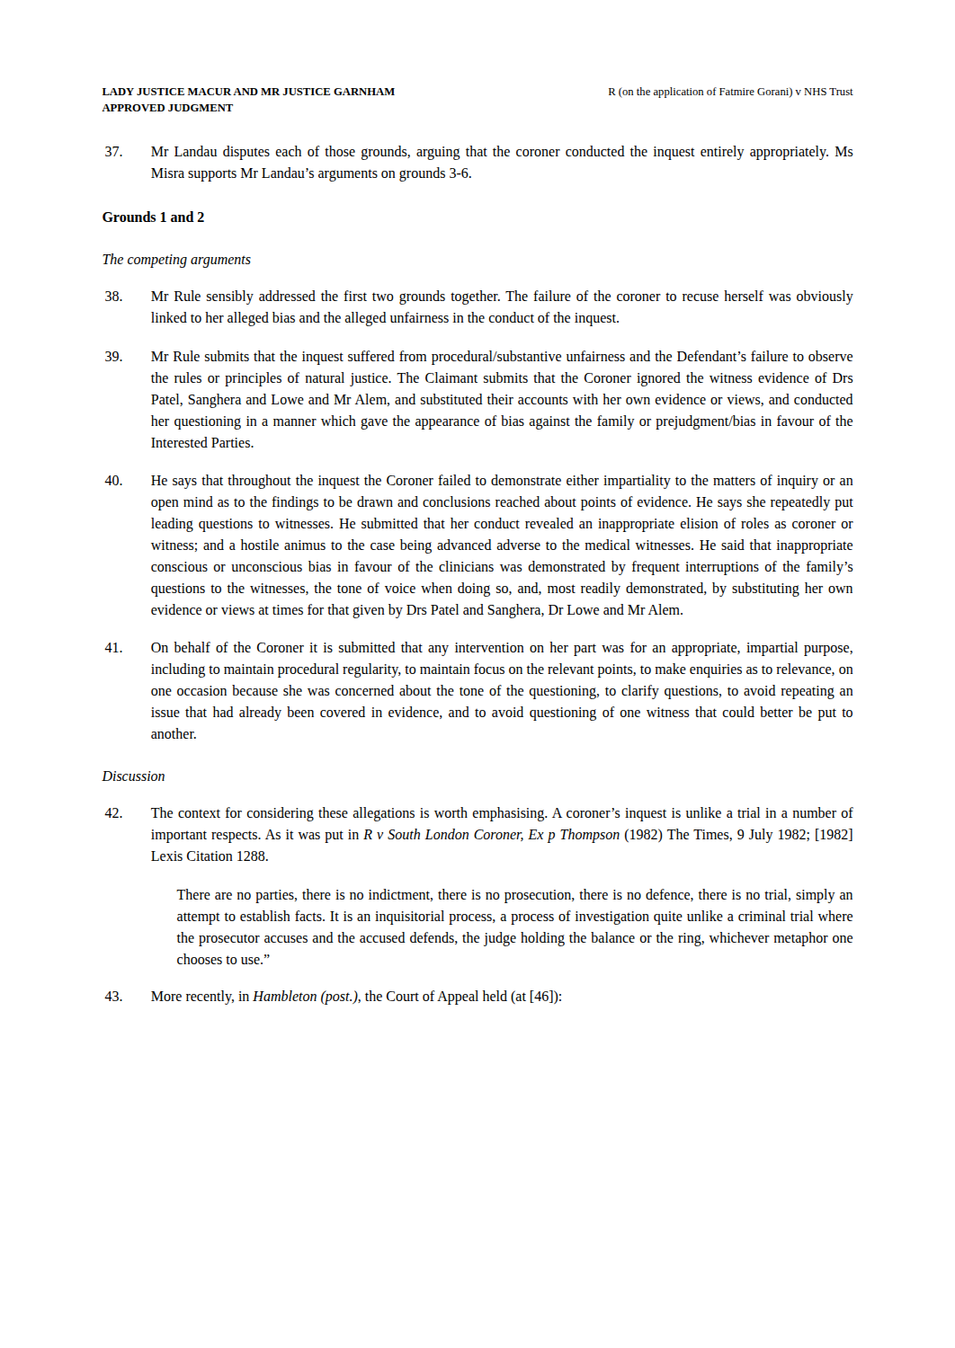Lady Justice Macur and Mr Justice Garnham
Approved Judgment
R (on the application of Fatmire Gorani) v NHS Trust
37.
Mr Landau disputes each of those grounds, arguing that the coroner conducted the inquest entirely appropriately. Ms Misra supports Mr Landau’s arguments on grounds 3-6.
Grounds 1 and 2
The competing arguments
38.
Mr Rule sensibly addressed the first two grounds together. The failure of the coroner to recuse herself was obviously linked to her alleged bias and the alleged unfairness in the conduct of the inquest.
39.
Mr Rule submits that the inquest suffered from procedural/substantive unfairness and the Defendant’s failure to observe the rules or principles of natural justice. The Claimant submits that the Coroner ignored the witness evidence of Drs Patel, Sanghera and Lowe and Mr Alem, and substituted their accounts with her own evidence or views, and conducted her questioning in a manner which gave the appearance of bias against the family or prejudgment/bias in favour of the Interested Parties.
40.
He says that throughout the inquest the Coroner failed to demonstrate either impartiality to the matters of inquiry or an open mind as to the findings to be drawn and conclusions reached about points of evidence. He says she repeatedly put leading questions to witnesses. He submitted that her conduct revealed an inappropriate elision of roles as coroner or witness; and a hostile animus to the case being advanced adverse to the medical witnesses. He said that inappropriate conscious or unconscious bias in favour of the clinicians was demonstrated by frequent interruptions of the family’s questions to the witnesses, the tone of voice when doing so, and, most readily demonstrated, by substituting her own evidence or views at times for that given by Drs Patel and Sanghera, Dr Lowe and Mr Alem.
41.
On behalf of the Coroner it is submitted that any intervention on her part was for an appropriate, impartial purpose, including to maintain procedural regularity, to maintain focus on the relevant points, to make enquiries as to relevance, on one occasion because she was concerned about the tone of the questioning, to clarify questions, to avoid repeating an issue that had already been covered in evidence, and to avoid questioning of one witness that could better be put to another.
Discussion
42.
The context for considering these allegations is worth emphasising. A coroner’s inquest is unlike a trial in a number of important respects. As it was put in R v South London Coroner, Ex p Thompson (1982) The Times, 9 July 1982; [1982] Lexis Citation 1288.
There are no parties, there is no indictment, there is no prosecution, there is no defence, there is no trial, simply an attempt to establish facts. It is an inquisitorial process, a process of investigation quite unlike a criminal trial where the prosecutor accuses and the accused defends, the judge holding the balance or the ring, whichever metaphor one chooses to use.”
43.
More recently, in Hambleton (post.), the Court of Appeal held (at [46]):